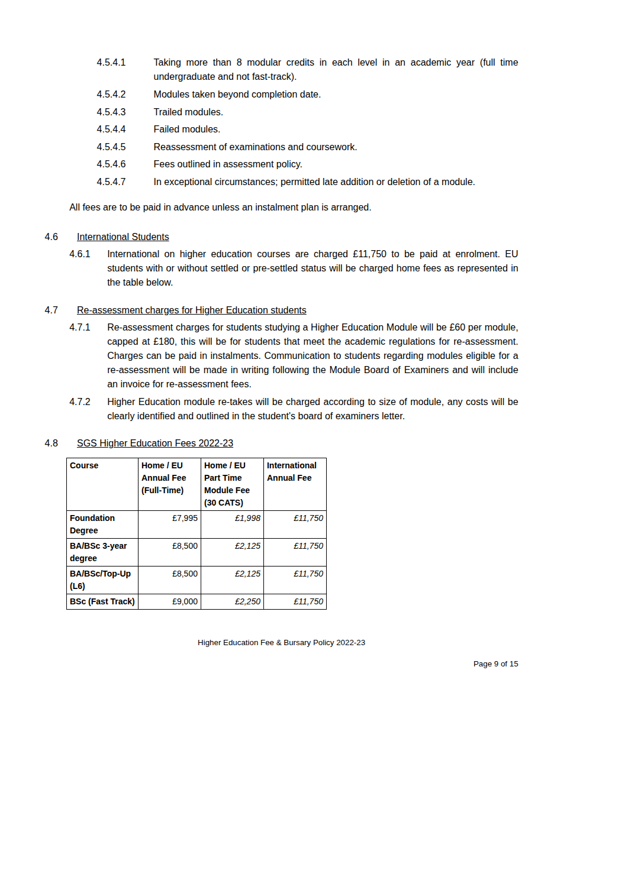4.5.4.1 Taking more than 8 modular credits in each level in an academic year (full time undergraduate and not fast-track).
4.5.4.2 Modules taken beyond completion date.
4.5.4.3 Trailed modules.
4.5.4.4 Failed modules.
4.5.4.5 Reassessment of examinations and coursework.
4.5.4.6 Fees outlined in assessment policy.
4.5.4.7 In exceptional circumstances; permitted late addition or deletion of a module.
All fees are to be paid in advance unless an instalment plan is arranged.
4.6 International Students
4.6.1 International on higher education courses are charged £11,750 to be paid at enrolment. EU students with or without settled or pre-settled status will be charged home fees as represented in the table below.
4.7 Re-assessment charges for Higher Education students
4.7.1 Re-assessment charges for students studying a Higher Education Module will be £60 per module, capped at £180, this will be for students that meet the academic regulations for re-assessment. Charges can be paid in instalments. Communication to students regarding modules eligible for a re-assessment will be made in writing following the Module Board of Examiners and will include an invoice for re-assessment fees.
4.7.2 Higher Education module re-takes will be charged according to size of module, any costs will be clearly identified and outlined in the student's board of examiners letter.
4.8 SGS Higher Education Fees 2022-23
| Course | Home / EU Annual Fee (Full-Time) | Home / EU Part Time Module Fee (30 CATS) | International Annual Fee |
| --- | --- | --- | --- |
| Foundation Degree | £7,995 | £1,998 | £11,750 |
| BA/BSc 3-year degree | £8,500 | £2,125 | £11,750 |
| BA/BSc/Top-Up (L6) | £8,500 | £2,125 | £11,750 |
| BSc (Fast Track) | £9,000 | £2,250 | £11,750 |
Higher Education Fee & Bursary Policy 2022-23
Page 9 of 15